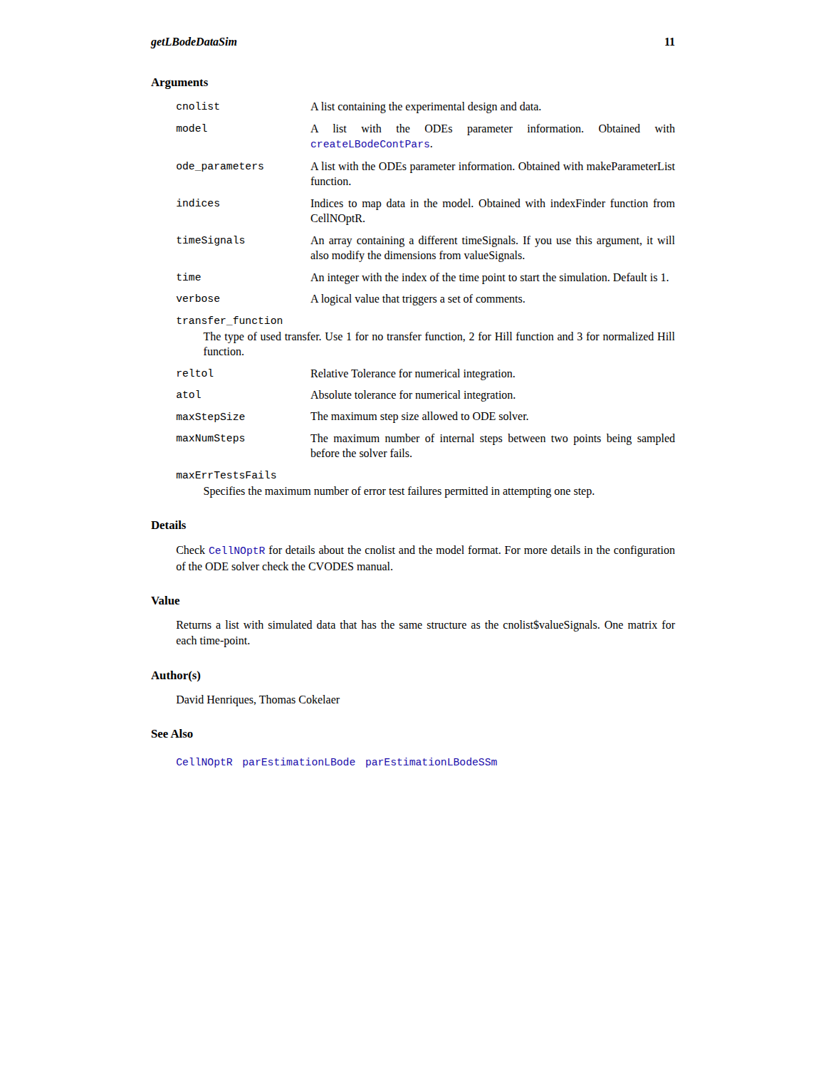getLBodeDataSim 11
Arguments
cnolist
A list containing the experimental design and data.
model
A list with the ODEs parameter information. Obtained with createLBodeContPars.
ode_parameters
A list with the ODEs parameter information. Obtained with makeParameterList function.
indices
Indices to map data in the model. Obtained with indexFinder function from CellNOptR.
timeSignals
An array containing a different timeSignals. If you use this argument, it will also modify the dimensions from valueSignals.
time
An integer with the index of the time point to start the simulation. Default is 1.
verbose
A logical value that triggers a set of comments.
transfer_function
The type of used transfer. Use 1 for no transfer function, 2 for Hill function and 3 for normalized Hill function.
reltol
Relative Tolerance for numerical integration.
atol
Absolute tolerance for numerical integration.
maxStepSize
The maximum step size allowed to ODE solver.
maxNumSteps
The maximum number of internal steps between two points being sampled before the solver fails.
maxErrTestsFails
Specifies the maximum number of error test failures permitted in attempting one step.
Details
Check CellNOptR for details about the cnolist and the model format. For more details in the configuration of the ODE solver check the CVODES manual.
Value
Returns a list with simulated data that has the same structure as the cnolist$valueSignals. One matrix for each time-point.
Author(s)
David Henriques, Thomas Cokelaer
See Also
CellNOptR parEstimationLBode parEstimationLBodeSSm